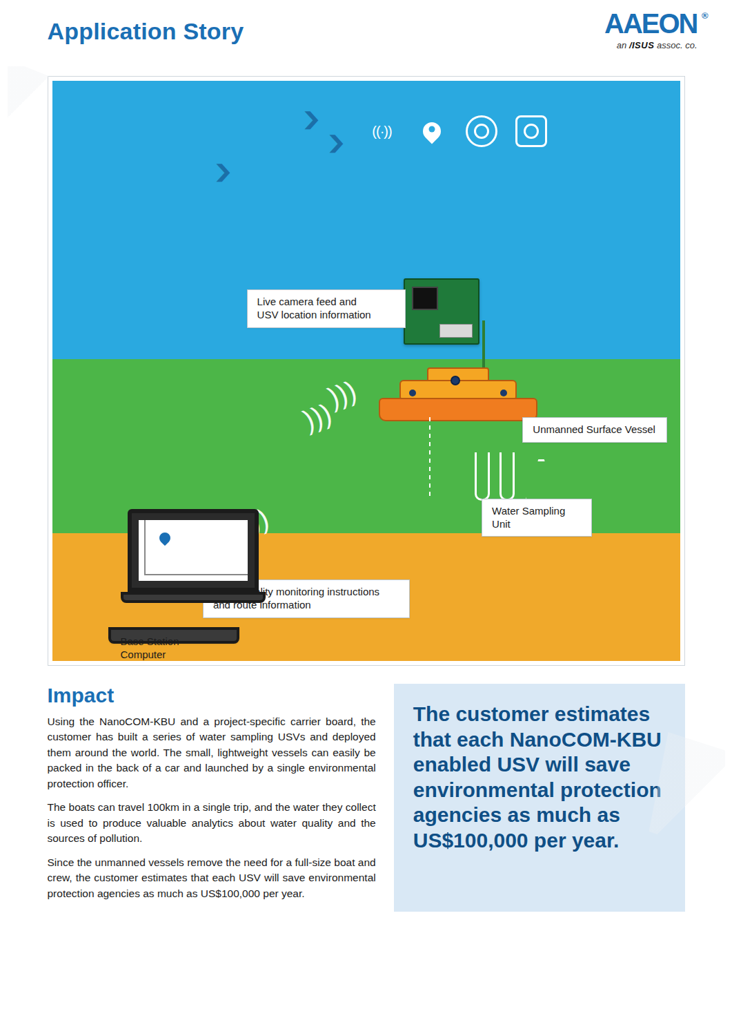Application Story
AAEON®
an /ISUS assoc. co.
❯ ❯ ❯
Live camera feed and
USV location information
Unmanned Surface Vessel
Water Sampling Unit
))) ))) ))) )))
Water quality monitoring instructions
and route information
Base Station Computer
Impact
Using the NanoCOM-KBU and a project-specific carrier board, the customer has built a series of water sampling USVs and deployed them around the world. The small, lightweight vessels can easily be packed in the back of a car and launched by a single environmental protection officer.
The boats can travel 100km in a single trip, and the water they collect is used to produce valuable analytics about water quality and the sources of pollution.
Since the unmanned vessels remove the need for a full-size boat and crew, the customer estimates that each USV will save environmental protection agencies as much as US$100,000 per year.
The customer estimates that each NanoCOM-KBU enabled USV will save environmental protection agencies as much as US$100,000 per year.